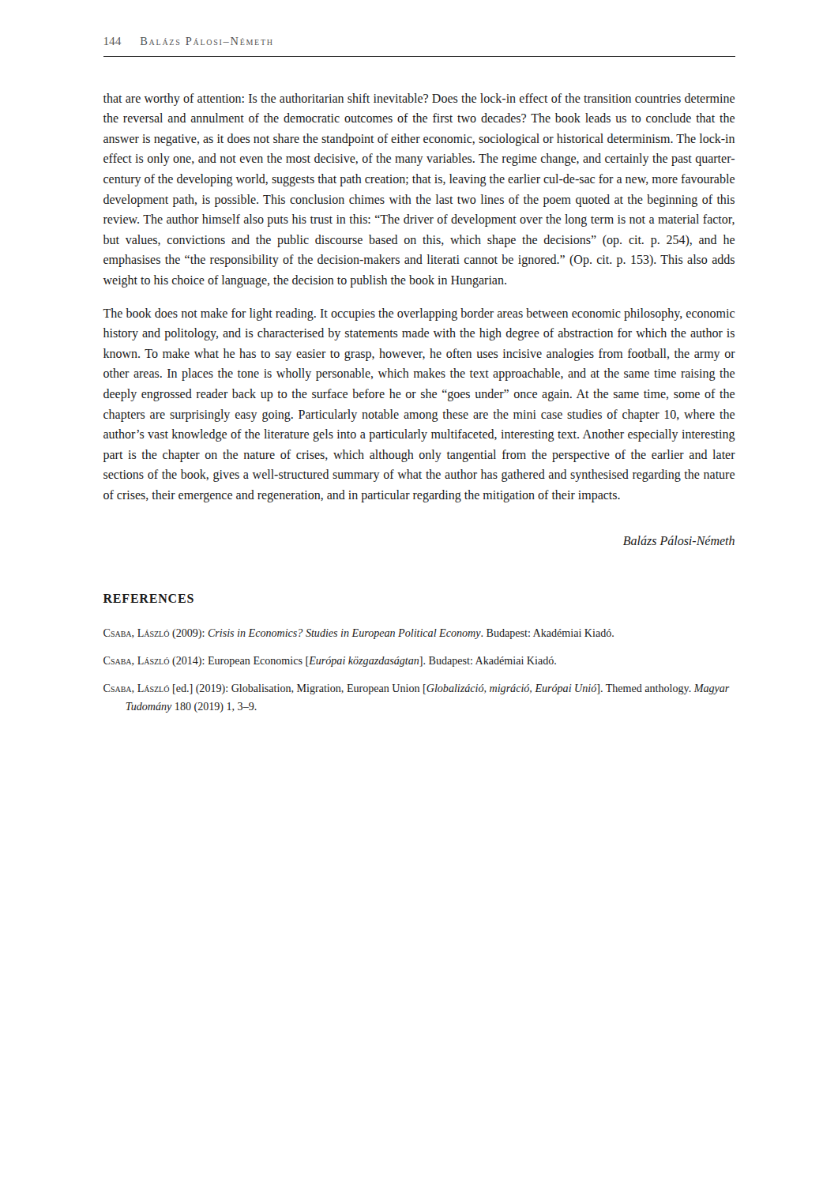144 Balázs Pálosi–Németh
that are worthy of attention: Is the authoritarian shift inevitable? Does the lock-in effect of the transition countries determine the reversal and annulment of the democratic outcomes of the first two decades? The book leads us to conclude that the answer is negative, as it does not share the standpoint of either economic, sociological or historical determinism. The lock-in effect is only one, and not even the most decisive, of the many variables. The regime change, and certainly the past quarter-century of the developing world, suggests that path creation; that is, leaving the earlier cul-de-sac for a new, more favourable development path, is possible. This conclusion chimes with the last two lines of the poem quoted at the beginning of this review. The author himself also puts his trust in this: “The driver of development over the long term is not a material factor, but values, convictions and the public discourse based on this, which shape the decisions” (op. cit. p. 254), and he emphasises the “the responsibility of the decision-makers and literati cannot be ignored.” (Op. cit. p. 153). This also adds weight to his choice of language, the decision to publish the book in Hungarian.
The book does not make for light reading. It occupies the overlapping border areas between economic philosophy, economic history and politology, and is characterised by statements made with the high degree of abstraction for which the author is known. To make what he has to say easier to grasp, however, he often uses incisive analogies from football, the army or other areas. In places the tone is wholly personable, which makes the text approachable, and at the same time raising the deeply engrossed reader back up to the surface before he or she “goes under” once again. At the same time, some of the chapters are surprisingly easy going. Particularly notable among these are the mini case studies of chapter 10, where the author’s vast knowledge of the literature gels into a particularly multifaceted, interesting text. Another especially interesting part is the chapter on the nature of crises, which although only tangential from the perspective of the earlier and later sections of the book, gives a well-structured summary of what the author has gathered and synthesised regarding the nature of crises, their emergence and regeneration, and in particular regarding the mitigation of their impacts.
Balázs Pálosi-Németh
REFERENCES
Csaba, László (2009): Crisis in Economics? Studies in European Political Economy. Budapest: Akadémiai Kiadó.
Csaba, László (2014): European Economics [Európai közgazdaságtan]. Budapest: Akadémiai Kiadó.
Csaba, László [ed.] (2019): Globalisation, Migration, European Union [Globalizáció, migráció, Európai Unió]. Themed anthology. Magyar Tudomány 180 (2019) 1, 3–9.